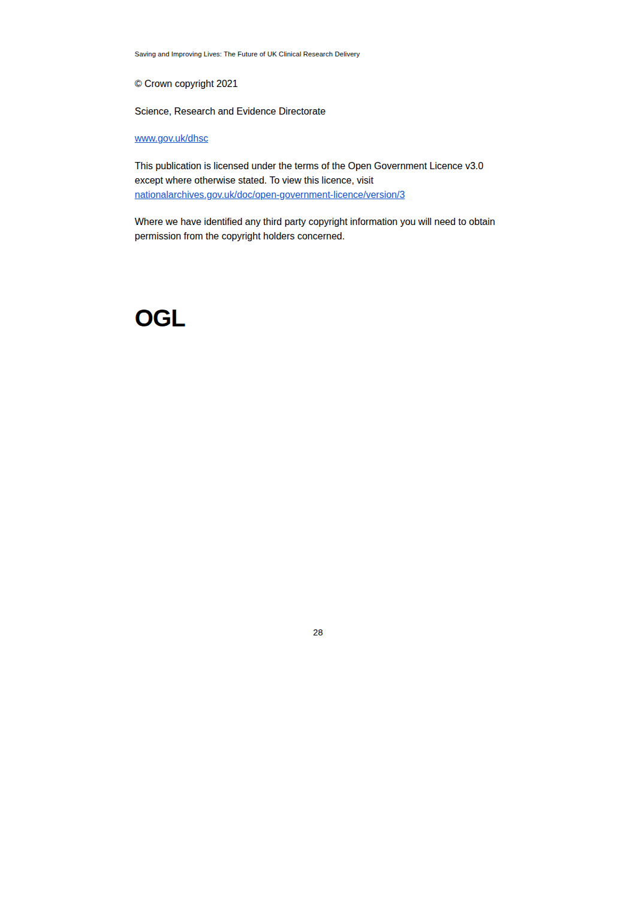Saving and Improving Lives: The Future of UK Clinical Research Delivery
© Crown copyright 2021
Science, Research and Evidence Directorate
www.gov.uk/dhsc
This publication is licensed under the terms of the Open Government Licence v3.0 except where otherwise stated. To view this licence, visit nationalarchives.gov.uk/doc/open-government-licence/version/3
Where we have identified any third party copyright information you will need to obtain permission from the copyright holders concerned.
OGL
28